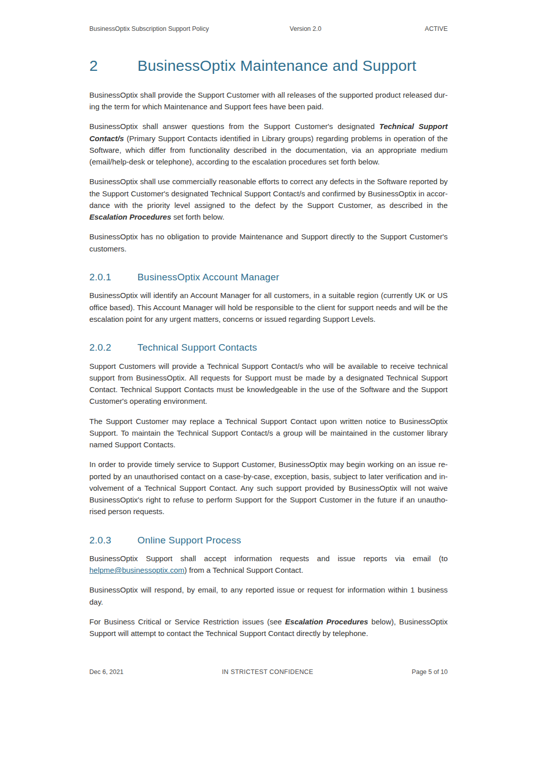BusinessOptix Subscription Support Policy
Version 2.0
ACTIVE
2 BusinessOptix Maintenance and Support
BusinessOptix shall provide the Support Customer with all releases of the supported product released during the term for which Maintenance and Support fees have been paid.
BusinessOptix shall answer questions from the Support Customer's designated Technical Support Contact/s (Primary Support Contacts identified in Library groups) regarding problems in operation of the Software, which differ from functionality described in the documentation, via an appropriate medium (email/help-desk or telephone), according to the escalation procedures set forth below.
BusinessOptix shall use commercially reasonable efforts to correct any defects in the Software reported by the Support Customer's designated Technical Support Contact/s and confirmed by BusinessOptix in accordance with the priority level assigned to the defect by the Support Customer, as described in the Escalation Procedures set forth below.
BusinessOptix has no obligation to provide Maintenance and Support directly to the Support Customer's customers.
2.0.1 BusinessOptix Account Manager
BusinessOptix will identify an Account Manager for all customers, in a suitable region (currently UK or US office based). This Account Manager will hold be responsible to the client for support needs and will be the escalation point for any urgent matters, concerns or issued regarding Support Levels.
2.0.2 Technical Support Contacts
Support Customers will provide a Technical Support Contact/s who will be available to receive technical support from BusinessOptix. All requests for Support must be made by a designated Technical Support Contact. Technical Support Contacts must be knowledgeable in the use of the Software and the Support Customer's operating environment.
The Support Customer may replace a Technical Support Contact upon written notice to BusinessOptix Support. To maintain the Technical Support Contact/s a group will be maintained in the customer library named Support Contacts.
In order to provide timely service to Support Customer, BusinessOptix may begin working on an issue reported by an unauthorised contact on a case-by-case, exception, basis, subject to later verification and involvement of a Technical Support Contact. Any such support provided by BusinessOptix will not waive BusinessOptix's right to refuse to perform Support for the Support Customer in the future if an unauthorised person requests.
2.0.3 Online Support Process
BusinessOptix Support shall accept information requests and issue reports via email (to helpme@businessoptix.com) from a Technical Support Contact.
BusinessOptix will respond, by email, to any reported issue or request for information within 1 business day.
For Business Critical or Service Restriction issues (see Escalation Procedures below), BusinessOptix Support will attempt to contact the Technical Support Contact directly by telephone.
Dec 6, 2021
IN STRICTEST CONFIDENCE
Page 5 of 10